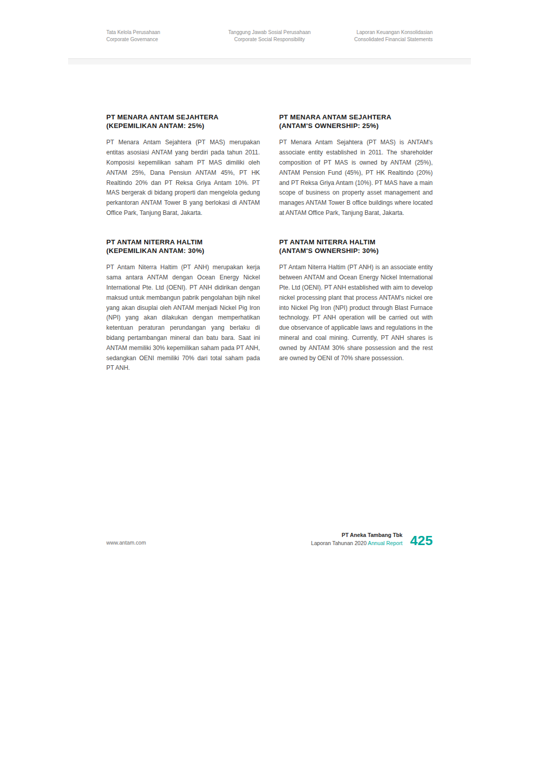Tata Kelola Perusahaan Corporate Governance
Tanggung Jawab Sosial Perusahaan Corporate Social Responsibility
Laporan Keuangan Konsolidasian Consolidated Financial Statements
PT MENARA ANTAM SEJAHTERA
(KEPEMILIKAN ANTAM: 25%)
PT Menara Antam Sejahtera (PT MAS) merupakan entitas asosiasi ANTAM yang berdiri pada tahun 2011. Komposisi kepemilikan saham PT MAS dimiliki oleh ANTAM 25%, Dana Pensiun ANTAM 45%, PT HK Realtindo 20% dan PT Reksa Griya Antam 10%. PT MAS bergerak di bidang properti dan mengelola gedung perkantoran ANTAM Tower B yang berlokasi di ANTAM Office Park, Tanjung Barat, Jakarta.
PT ANTAM NITERRA HALTIM
(KEPEMILIKAN ANTAM: 30%)
PT Antam Niterra Haltim (PT ANH) merupakan kerja sama antara ANTAM dengan Ocean Energy Nickel International Pte. Ltd (OENI). PT ANH didirikan dengan maksud untuk membangun pabrik pengolahan bijih nikel yang akan disuplai oleh ANTAM menjadi Nickel Pig Iron (NPI) yang akan dilakukan dengan memperhatikan ketentuan peraturan perundangan yang berlaku di bidang pertambangan mineral dan batu bara. Saat ini ANTAM memiliki 30% kepemilikan saham pada PT ANH, sedangkan OENI memiliki 70% dari total saham pada PT ANH.
PT MENARA ANTAM SEJAHTERA
(ANTAM'S OWNERSHIP: 25%)
PT Menara Antam Sejahtera (PT MAS) is ANTAM's associate entity established in 2011. The shareholder composition of PT MAS is owned by ANTAM (25%), ANTAM Pension Fund (45%), PT HK Realtindo (20%) and PT Reksa Griya Antam (10%). PT MAS have a main scope of business on property asset management and manages ANTAM Tower B office buildings where located at ANTAM Office Park, Tanjung Barat, Jakarta.
PT ANTAM NITERRA HALTIM
(ANTAM'S OWNERSHIP: 30%)
PT Antam Niterra Haltim (PT ANH) is an associate entity between ANTAM and Ocean Energy Nickel International Pte. Ltd (OENI). PT ANH established with aim to develop nickel processing plant that process ANTAM's nickel ore into Nickel Pig Iron (NPI) product through Blast Furnace technology. PT ANH operation will be carried out with due observance of applicable laws and regulations in the mineral and coal mining. Currently, PT ANH shares is owned by ANTAM 30% share possession and the rest are owned by OENI of 70% share possession.
www.antam.com
PT Aneka Tambang Tbk
Laporan Tahunan 2020 Annual Report
425